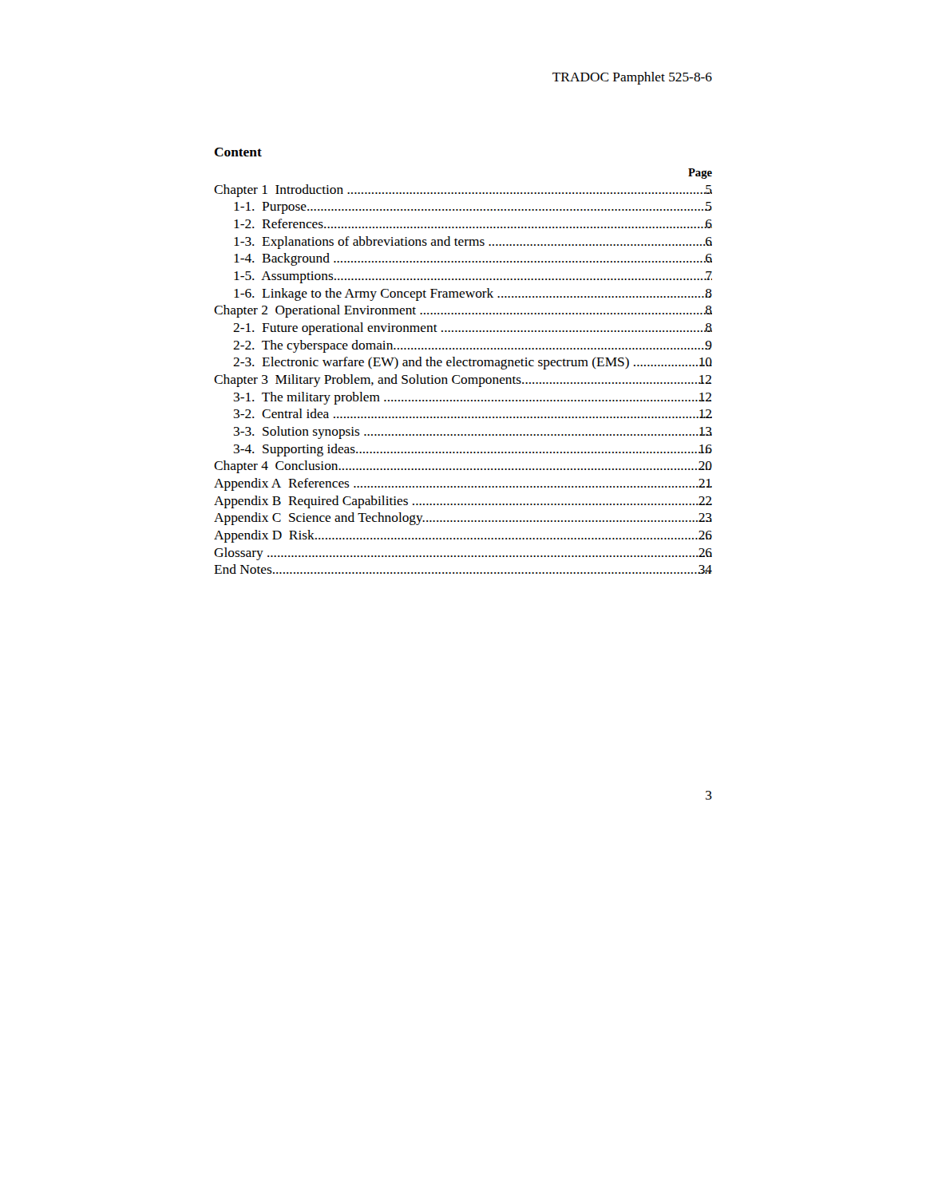TRADOC Pamphlet 525-8-6
Content
Page
5 Chapter 1 Introduction .....................................................................................................................
51-1. Purpose.............................................................................................................................
61-2. References.......................................................................................................................
61-3. Explanations of abbreviations and terms ..........................................................................
61-4. Background .....................................................................................................................
71-5. Assumptions.....................................................................................................................
81-6. Linkage to the Army Concept Framework ........................................................................
8 Chapter 2 Operational Environment .............................................................................................
82-1. Future operational environment ..........................................................................................
92-2. The cyberspace domain.....................................................................................................
102-3. Electronic warfare (EW) and the electromagnetic spectrum (EMS) ...............................
12 Chapter 3 Military Problem, and Solution Components.............................................................
123-1. The military problem .......................................................................................................
123-2. Central idea .....................................................................................................................
133-3. Solution synopsis ...........................................................................................................
163-4. Supporting ideas.................................................................................................................
20 Chapter 4 Conclusion.................................................................................................................
21 Appendix A References ..............................................................................................................
22 Appendix B Required Capabilities .............................................................................................
23 Appendix C Science and Technology.........................................................................................
26 Appendix D Risk.............................................................................................................................
26 Glossary .............................................................................................................................................
34 End Notes.........................................................................................................................................
3